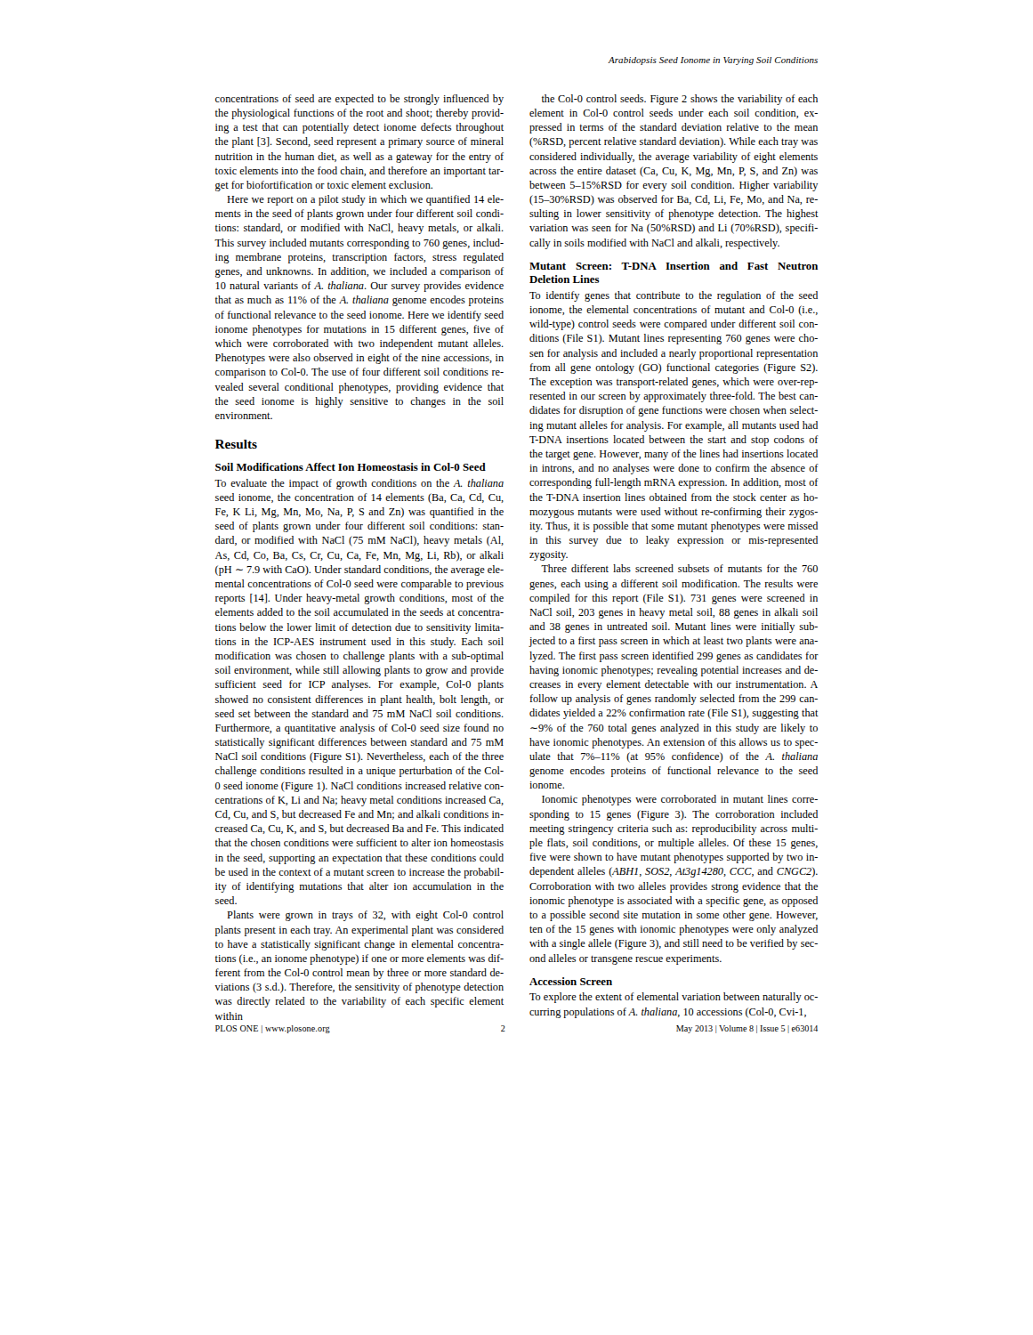Arabidopsis Seed Ionome in Varying Soil Conditions
concentrations of seed are expected to be strongly influenced by the physiological functions of the root and shoot; thereby providing a test that can potentially detect ionome defects throughout the plant [3]. Second, seed represent a primary source of mineral nutrition in the human diet, as well as a gateway for the entry of toxic elements into the food chain, and therefore an important target for biofortification or toxic element exclusion.
Here we report on a pilot study in which we quantified 14 elements in the seed of plants grown under four different soil conditions: standard, or modified with NaCl, heavy metals, or alkali. This survey included mutants corresponding to 760 genes, including membrane proteins, transcription factors, stress regulated genes, and unknowns. In addition, we included a comparison of 10 natural variants of A. thaliana. Our survey provides evidence that as much as 11% of the A. thaliana genome encodes proteins of functional relevance to the seed ionome. Here we identify seed ionome phenotypes for mutations in 15 different genes, five of which were corroborated with two independent mutant alleles. Phenotypes were also observed in eight of the nine accessions, in comparison to Col-0. The use of four different soil conditions revealed several conditional phenotypes, providing evidence that the seed ionome is highly sensitive to changes in the soil environment.
Results
Soil Modifications Affect Ion Homeostasis in Col-0 Seed
To evaluate the impact of growth conditions on the A. thaliana seed ionome, the concentration of 14 elements (Ba, Ca, Cd, Cu, Fe, K Li, Mg, Mn, Mo, Na, P, S and Zn) was quantified in the seed of plants grown under four different soil conditions: standard, or modified with NaCl (75 mM NaCl), heavy metals (Al, As, Cd, Co, Ba, Cs, Cr, Cu, Ca, Fe, Mn, Mg, Li, Rb), or alkali (pH ∼ 7.9 with CaO). Under standard conditions, the average elemental concentrations of Col-0 seed were comparable to previous reports [14]. Under heavy-metal growth conditions, most of the elements added to the soil accumulated in the seeds at concentrations below the lower limit of detection due to sensitivity limitations in the ICP-AES instrument used in this study. Each soil modification was chosen to challenge plants with a sub-optimal soil environment, while still allowing plants to grow and provide sufficient seed for ICP analyses. For example, Col-0 plants showed no consistent differences in plant health, bolt length, or seed set between the standard and 75 mM NaCl soil conditions. Furthermore, a quantitative analysis of Col-0 seed size found no statistically significant differences between standard and 75 mM NaCl soil conditions (Figure S1). Nevertheless, each of the three challenge conditions resulted in a unique perturbation of the Col-0 seed ionome (Figure 1). NaCl conditions increased relative concentrations of K, Li and Na; heavy metal conditions increased Ca, Cd, Cu, and S, but decreased Fe and Mn; and alkali conditions increased Ca, Cu, K, and S, but decreased Ba and Fe. This indicated that the chosen conditions were sufficient to alter ion homeostasis in the seed, supporting an expectation that these conditions could be used in the context of a mutant screen to increase the probability of identifying mutations that alter ion accumulation in the seed.
Plants were grown in trays of 32, with eight Col-0 control plants present in each tray. An experimental plant was considered to have a statistically significant change in elemental concentrations (i.e., an ionome phenotype) if one or more elements was different from the Col-0 control mean by three or more standard deviations (3 s.d.). Therefore, the sensitivity of phenotype detection was directly related to the variability of each specific element within
the Col-0 control seeds. Figure 2 shows the variability of each element in Col-0 control seeds under each soil condition, expressed in terms of the standard deviation relative to the mean (%RSD, percent relative standard deviation). While each tray was considered individually, the average variability of eight elements across the entire dataset (Ca, Cu, K, Mg, Mn, P, S, and Zn) was between 5–15%RSD for every soil condition. Higher variability (15–30%RSD) was observed for Ba, Cd, Li, Fe, Mo, and Na, resulting in lower sensitivity of phenotype detection. The highest variation was seen for Na (50%RSD) and Li (70%RSD), specifically in soils modified with NaCl and alkali, respectively.
Mutant Screen: T-DNA Insertion and Fast Neutron Deletion Lines
To identify genes that contribute to the regulation of the seed ionome, the elemental concentrations of mutant and Col-0 (i.e., wild-type) control seeds were compared under different soil conditions (File S1). Mutant lines representing 760 genes were chosen for analysis and included a nearly proportional representation from all gene ontology (GO) functional categories (Figure S2). The exception was transport-related genes, which were over-represented in our screen by approximately three-fold. The best candidates for disruption of gene functions were chosen when selecting mutant alleles for analysis. For example, all mutants used had T-DNA insertions located between the start and stop codons of the target gene. However, many of the lines had insertions located in introns, and no analyses were done to confirm the absence of corresponding full-length mRNA expression. In addition, most of the T-DNA insertion lines obtained from the stock center as homozygous mutants were used without re-confirming their zygosity. Thus, it is possible that some mutant phenotypes were missed in this survey due to leaky expression or mis-represented zygosity.
Three different labs screened subsets of mutants for the 760 genes, each using a different soil modification. The results were compiled for this report (File S1). 731 genes were screened in NaCl soil, 203 genes in heavy metal soil, 88 genes in alkali soil and 38 genes in untreated soil. Mutant lines were initially subjected to a first pass screen in which at least two plants were analyzed. The first pass screen identified 299 genes as candidates for having ionomic phenotypes; revealing potential increases and decreases in every element detectable with our instrumentation. A follow up analysis of genes randomly selected from the 299 candidates yielded a 22% confirmation rate (File S1), suggesting that ∼9% of the 760 total genes analyzed in this study are likely to have ionomic phenotypes. An extension of this allows us to speculate that 7%–11% (at 95% confidence) of the A. thaliana genome encodes proteins of functional relevance to the seed ionome.
Ionomic phenotypes were corroborated in mutant lines corresponding to 15 genes (Figure 3). The corroboration included meeting stringency criteria such as: reproducibility across multiple flats, soil conditions, or multiple alleles. Of these 15 genes, five were shown to have mutant phenotypes supported by two independent alleles (ABH1, SOS2, At3g14280, CCC, and CNGC2). Corroboration with two alleles provides strong evidence that the ionomic phenotype is associated with a specific gene, as opposed to a possible second site mutation in some other gene. However, ten of the 15 genes with ionomic phenotypes were only analyzed with a single allele (Figure 3), and still need to be verified by second alleles or transgene rescue experiments.
Accession Screen
To explore the extent of elemental variation between naturally occurring populations of A. thaliana, 10 accessions (Col-0, Cvi-1,
PLOS ONE | www.plosone.org
2
May 2013 | Volume 8 | Issue 5 | e63014